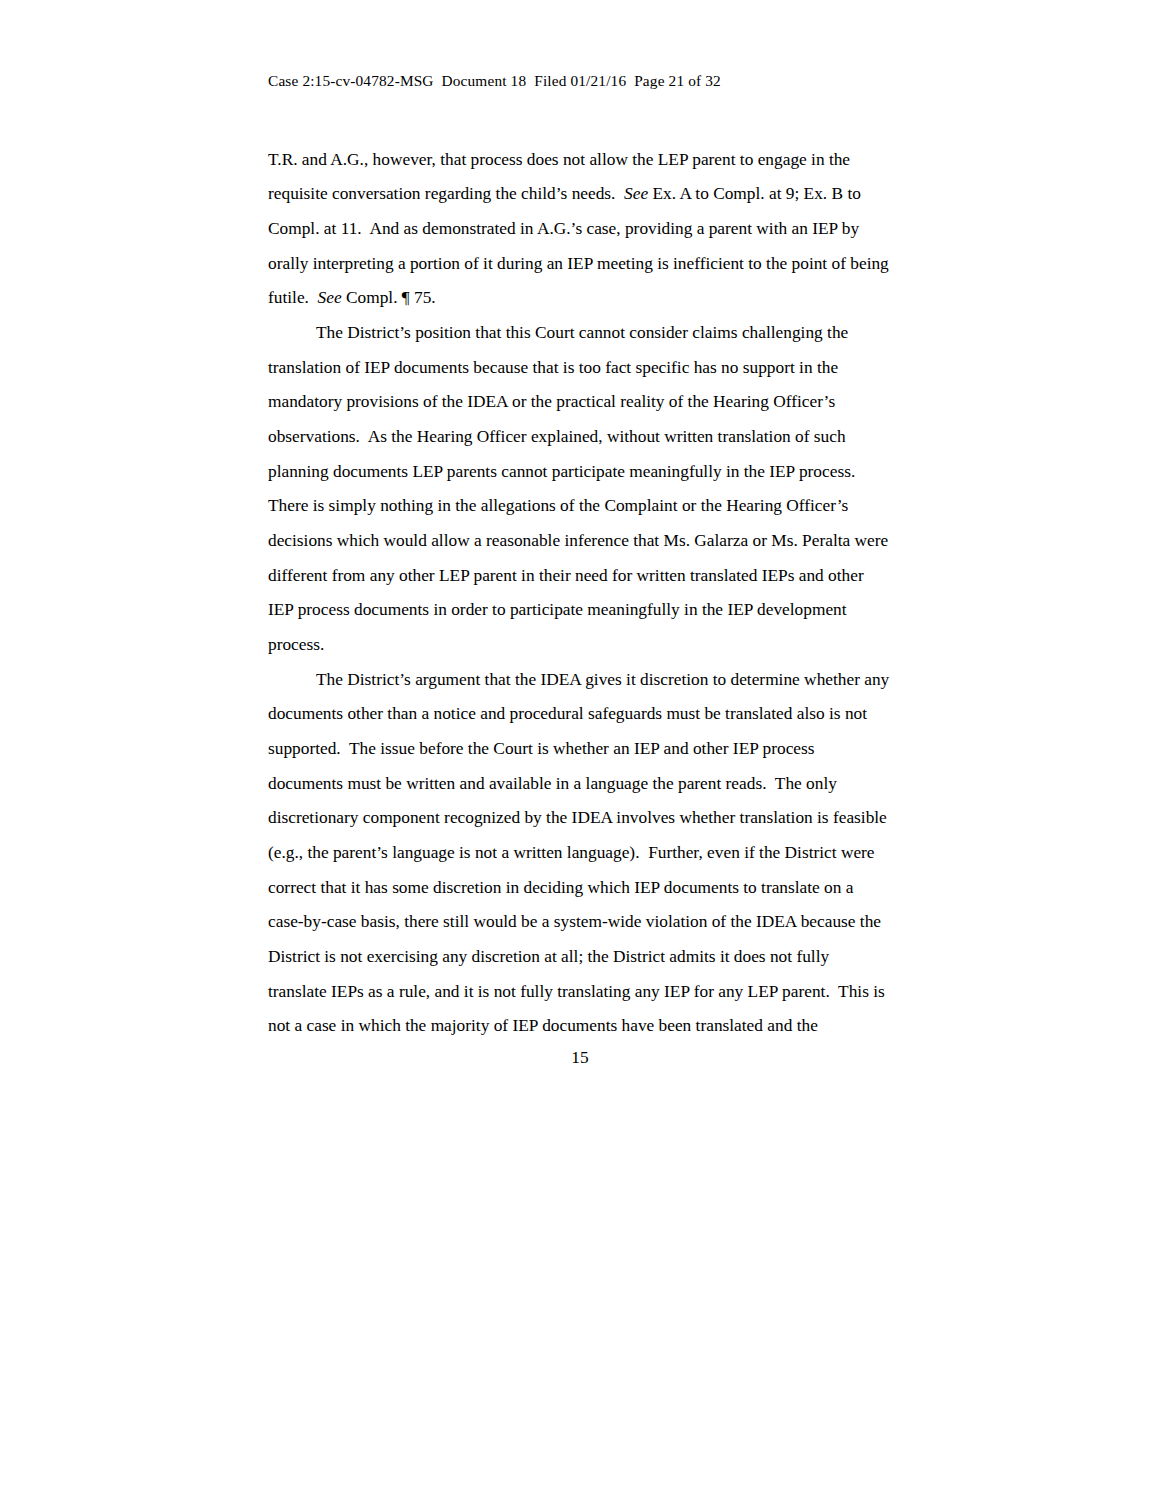Case 2:15-cv-04782-MSG Document 18 Filed 01/21/16 Page 21 of 32
T.R. and A.G., however, that process does not allow the LEP parent to engage in the requisite conversation regarding the child’s needs. See Ex. A to Compl. at 9; Ex. B to Compl. at 11. And as demonstrated in A.G.’s case, providing a parent with an IEP by orally interpreting a portion of it during an IEP meeting is inefficient to the point of being futile. See Compl. ¶ 75.
The District’s position that this Court cannot consider claims challenging the translation of IEP documents because that is too fact specific has no support in the mandatory provisions of the IDEA or the practical reality of the Hearing Officer’s observations. As the Hearing Officer explained, without written translation of such planning documents LEP parents cannot participate meaningfully in the IEP process. There is simply nothing in the allegations of the Complaint or the Hearing Officer’s decisions which would allow a reasonable inference that Ms. Galarza or Ms. Peralta were different from any other LEP parent in their need for written translated IEPs and other IEP process documents in order to participate meaningfully in the IEP development process.
The District’s argument that the IDEA gives it discretion to determine whether any documents other than a notice and procedural safeguards must be translated also is not supported. The issue before the Court is whether an IEP and other IEP process documents must be written and available in a language the parent reads. The only discretionary component recognized by the IDEA involves whether translation is feasible (e.g., the parent’s language is not a written language). Further, even if the District were correct that it has some discretion in deciding which IEP documents to translate on a case-by-case basis, there still would be a system-wide violation of the IDEA because the District is not exercising any discretion at all; the District admits it does not fully translate IEPs as a rule, and it is not fully translating any IEP for any LEP parent. This is not a case in which the majority of IEP documents have been translated and the
15